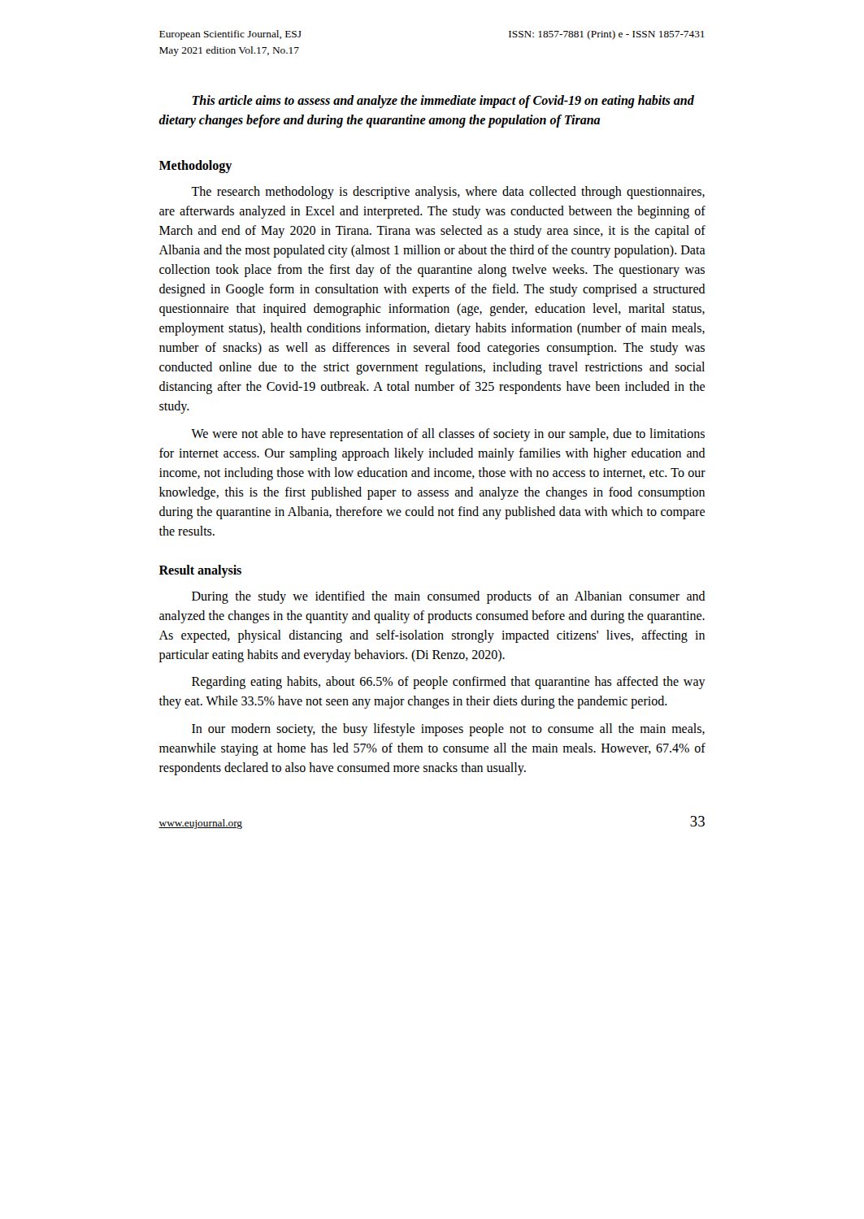European Scientific Journal, ESJ May 2021 edition Vol.17, No.17
ISSN: 1857-7881 (Print) e - ISSN 1857-7431
This article aims to assess and analyze the immediate impact of Covid-19 on eating habits and dietary changes before and during the quarantine among the population of Tirana
Methodology
The research methodology is descriptive analysis, where data collected through questionnaires, are afterwards analyzed in Excel and interpreted. The study was conducted between the beginning of March and end of May 2020 in Tirana. Tirana was selected as a study area since, it is the capital of Albania and the most populated city (almost 1 million or about the third of the country population). Data collection took place from the first day of the quarantine along twelve weeks. The questionary was designed in Google form in consultation with experts of the field. The study comprised a structured questionnaire that inquired demographic information (age, gender, education level, marital status, employment status), health conditions information, dietary habits information (number of main meals, number of snacks) as well as differences in several food categories consumption. The study was conducted online due to the strict government regulations, including travel restrictions and social distancing after the Covid-19 outbreak. A total number of 325 respondents have been included in the study.
We were not able to have representation of all classes of society in our sample, due to limitations for internet access. Our sampling approach likely included mainly families with higher education and income, not including those with low education and income, those with no access to internet, etc. To our knowledge, this is the first published paper to assess and analyze the changes in food consumption during the quarantine in Albania, therefore we could not find any published data with which to compare the results.
Result analysis
During the study we identified the main consumed products of an Albanian consumer and analyzed the changes in the quantity and quality of products consumed before and during the quarantine. As expected, physical distancing and self-isolation strongly impacted citizens' lives, affecting in particular eating habits and everyday behaviors. (Di Renzo, 2020).
Regarding eating habits, about 66.5% of people confirmed that quarantine has affected the way they eat. While 33.5% have not seen any major changes in their diets during the pandemic period.
In our modern society, the busy lifestyle imposes people not to consume all the main meals, meanwhile staying at home has led 57% of them to consume all the main meals. However, 67.4% of respondents declared to also have consumed more snacks than usually.
www.eujournal.org
33